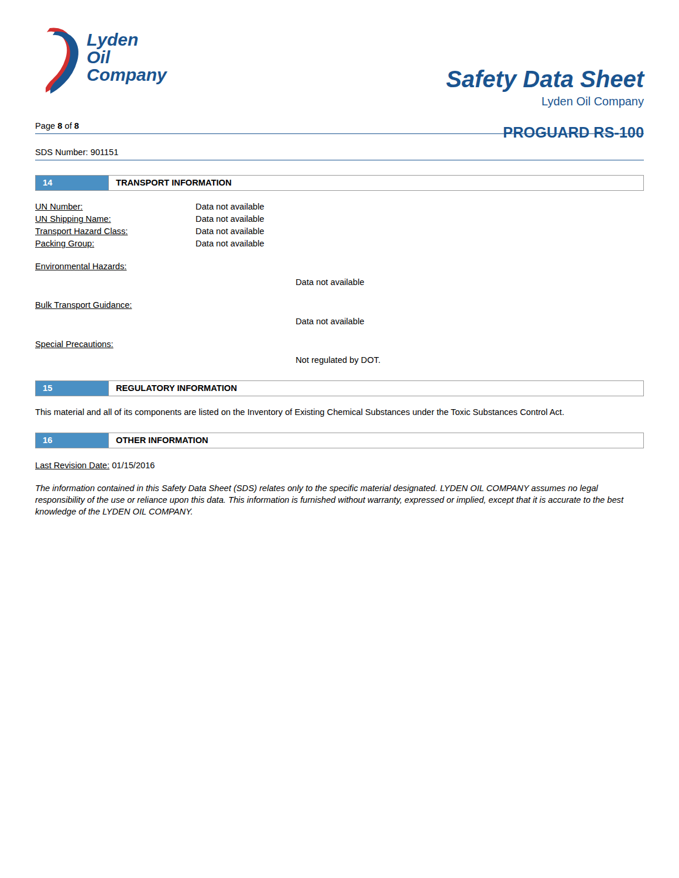Lyden Oil Company
Safety Data Sheet
Lyden Oil Company
Page 8 of 8
PROGUARD RS-100
SDS Number: 901151
14
TRANSPORT INFORMATION
UN Number: Data not available
UN Shipping Name: Data not available
Transport Hazard Class: Data not available
Packing Group: Data not available
Environmental Hazards:
Data not available
Bulk Transport Guidance:
Data not available
Special Precautions:
Not regulated by DOT.
15
REGULATORY INFORMATION
This material and all of its components are listed on the Inventory of Existing Chemical Substances under the Toxic Substances Control Act.
16
OTHER INFORMATION
Last Revision Date: 01/15/2016
The information contained in this Safety Data Sheet (SDS) relates only to the specific material designated. LYDEN OIL COMPANY assumes no legal responsibility of the use or reliance upon this data. This information is furnished without warranty, expressed or implied, except that it is accurate to the best knowledge of the LYDEN OIL COMPANY.